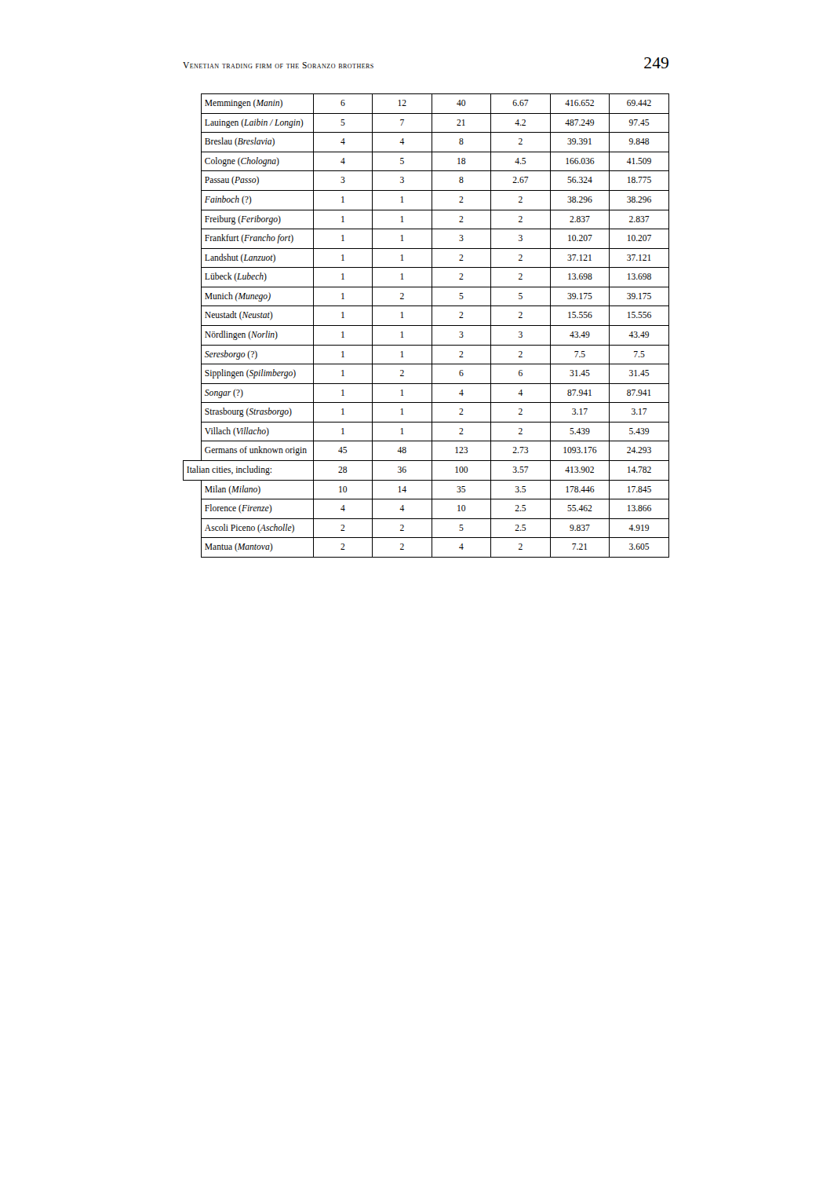Venetian trading firm of the Soranzo brothers 249
| | | Memmingen ( Manin ) | 6 | 12 | 40 | 6.67 | 416.652 | 69.442 |
| | | Lauingen ( Laibin / Longin ) | 5 | 7 | 21 | 4.2 | 487.249 | 97.45 |
| | | Breslau ( Breslavia ) | 4 | 4 | 8 | 2 | 39.391 | 9.848 |
| | | Cologne ( Chologna ) | 4 | 5 | 18 | 4.5 | 166.036 | 41.509 |
| | | Passau ( Passo ) | 3 | 3 | 8 | 2.67 | 56.324 | 18.775 |
| | | Fainboch (?) | 1 | 1 | 2 | 2 | 38.296 | 38.296 |
| | | Freiburg ( Feriborgo ) | 1 | 1 | 2 | 2 | 2.837 | 2.837 |
| | | Frankfurt ( Francho fort ) | 1 | 1 | 3 | 3 | 10.207 | 10.207 |
| | | Landshut ( Lanzuot ) | 1 | 1 | 2 | 2 | 37.121 | 37.121 |
| | | Lübeck ( Lubech ) | 1 | 1 | 2 | 2 | 13.698 | 13.698 |
| | | Munich (Munego) | 1 | 2 | 5 | 5 | 39.175 | 39.175 |
| | | Neustadt ( Neustat ) | 1 | 1 | 2 | 2 | 15.556 | 15.556 |
| | | Nördlingen ( Norlin ) | 1 | 1 | 3 | 3 | 43.49 | 43.49 |
| | | Seresborgo (?) | 1 | 1 | 2 | 2 | 7.5 | 7.5 |
| | | Sipplingen ( Spilimbergo ) | 1 | 2 | 6 | 6 | 31.45 | 31.45 |
| | | Songar (?) | 1 | 1 | 4 | 4 | 87.941 | 87.941 |
| | | Strasbourg ( Strasborgo ) | 1 | 1 | 2 | 2 | 3.17 | 3.17 |
| | | Villach ( Villacho ) | 1 | 1 | 2 | 2 | 5.439 | 5.439 |
| | | Germans of unknown origin | 45 | 48 | 123 | 2.73 | 1093.176 | 24.293 |
| | Italian cities, including: | 28 | 36 | 100 | 3.57 | 413.902 | 14.782 |
| | | Milan ( Milano ) | 10 | 14 | 35 | 3.5 | 178.446 | 17.845 |
| | | Florence ( Firenze ) | 4 | 4 | 10 | 2.5 | 55.462 | 13.866 |
| | | Ascoli Piceno ( Ascholle ) | 2 | 2 | 5 | 2.5 | 9.837 | 4.919 |
| | | Mantua ( Mantova ) | 2 | 2 | 4 | 2 | 7.21 | 3.605 |